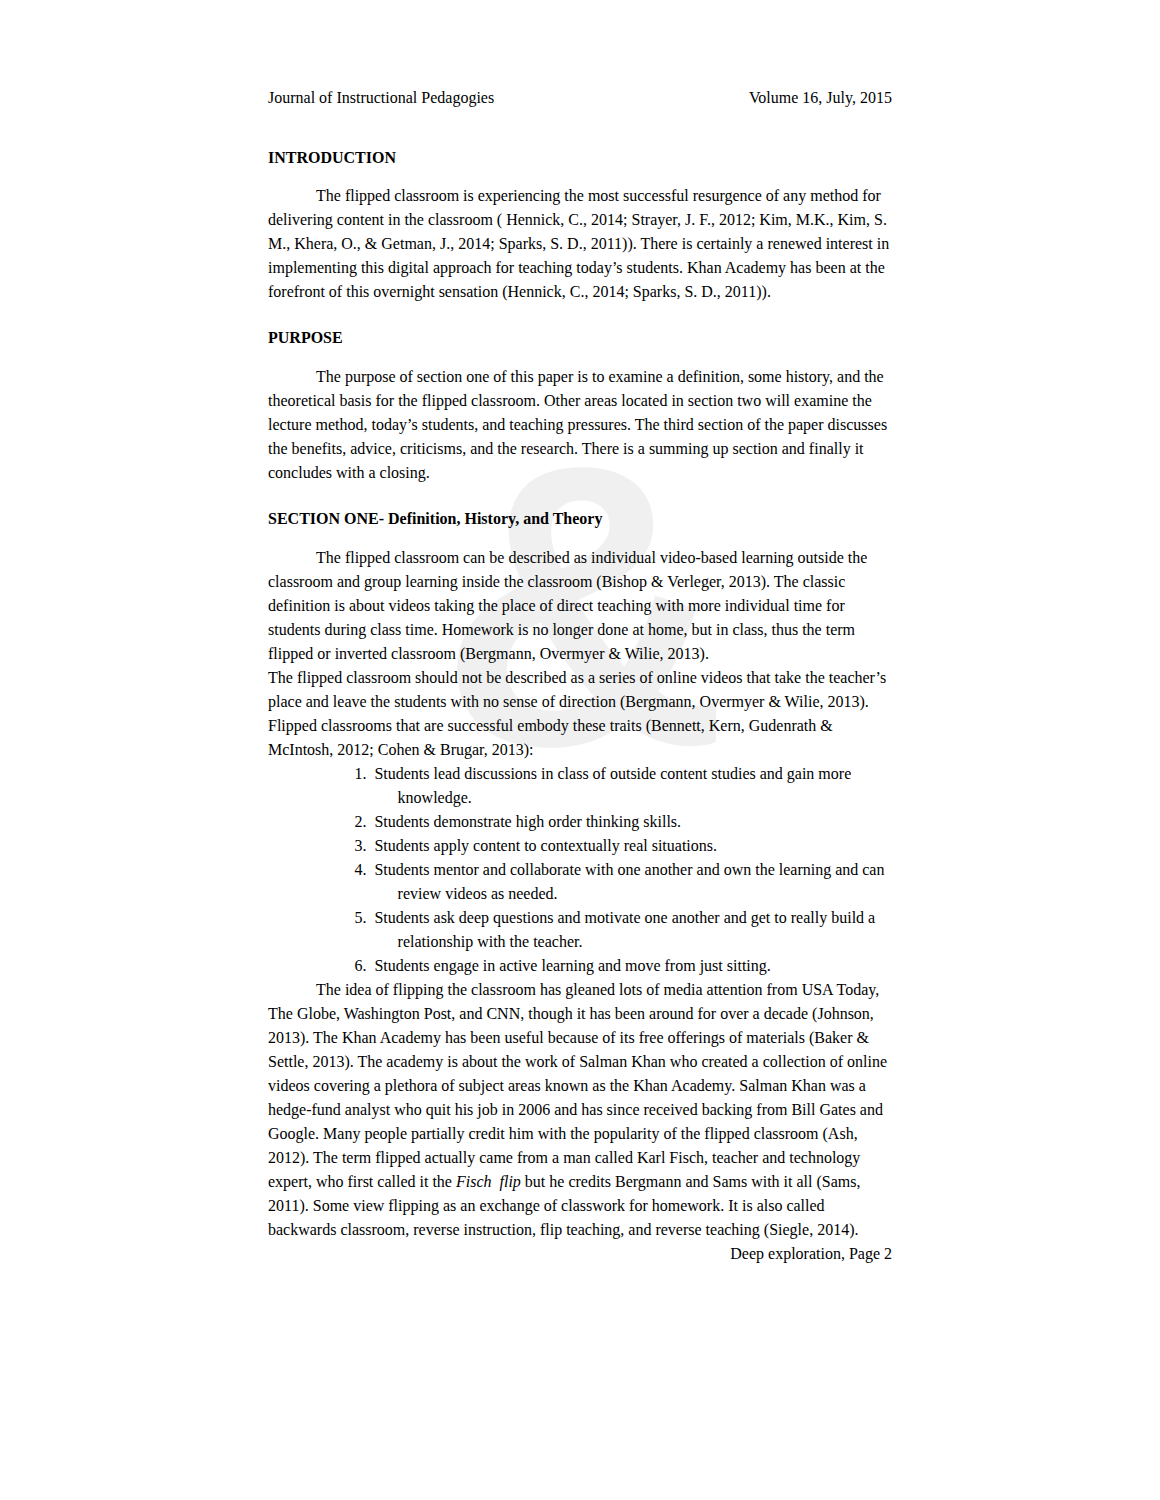&
Journal of Instructional Pedagogies Volume 16, July, 2015
INTRODUCTION
The flipped classroom is experiencing the most successful resurgence of any method for delivering content in the classroom ( Hennick, C., 2014; Strayer, J. F., 2012; Kim, M.K., Kim, S. M., Khera, O., & Getman, J., 2014; Sparks, S. D., 2011)). There is certainly a renewed interest in implementing this digital approach for teaching today’s students. Khan Academy has been at the forefront of this overnight sensation (Hennick, C., 2014; Sparks, S. D., 2011)).
PURPOSE
The purpose of section one of this paper is to examine a definition, some history, and the theoretical basis for the flipped classroom. Other areas located in section two will examine the lecture method, today’s students, and teaching pressures. The third section of the paper discusses the benefits, advice, criticisms, and the research. There is a summing up section and finally it concludes with a closing.
SECTION ONE- Definition, History, and Theory
The flipped classroom can be described as individual video-based learning outside the classroom and group learning inside the classroom (Bishop & Verleger, 2013). The classic definition is about videos taking the place of direct teaching with more individual time for students during class time. Homework is no longer done at home, but in class, thus the term flipped or inverted classroom (Bergmann, Overmyer & Wilie, 2013).
The flipped classroom should not be described as a series of online videos that take the teacher’s place and leave the students with no sense of direction (Bergmann, Overmyer & Wilie, 2013). Flipped classrooms that are successful embody these traits (Bennett, Kern, Gudenrath & McIntosh, 2012; Cohen & Brugar, 2013):
Students lead discussions in class of outside content studies and gain more knowledge.
Students demonstrate high order thinking skills.
Students apply content to contextually real situations.
Students mentor and collaborate with one another and own the learning and can review videos as needed.
Students ask deep questions and motivate one another and get to really build a relationship with the teacher.
Students engage in active learning and move from just sitting.
The idea of flipping the classroom has gleaned lots of media attention from USA Today, The Globe, Washington Post, and CNN, though it has been around for over a decade (Johnson, 2013). The Khan Academy has been useful because of its free offerings of materials (Baker & Settle, 2013). The academy is about the work of Salman Khan who created a collection of online videos covering a plethora of subject areas known as the Khan Academy. Salman Khan was a hedge-fund analyst who quit his job in 2006 and has since received backing from Bill Gates and Google. Many people partially credit him with the popularity of the flipped classroom (Ash, 2012). The term flipped actually came from a man called Karl Fisch, teacher and technology expert, who first called it the Fisch flip but he credits Bergmann and Sams with it all (Sams, 2011). Some view flipping as an exchange of classwork for homework. It is also called backwards classroom, reverse instruction, flip teaching, and reverse teaching (Siegle, 2014).
Deep exploration, Page 2